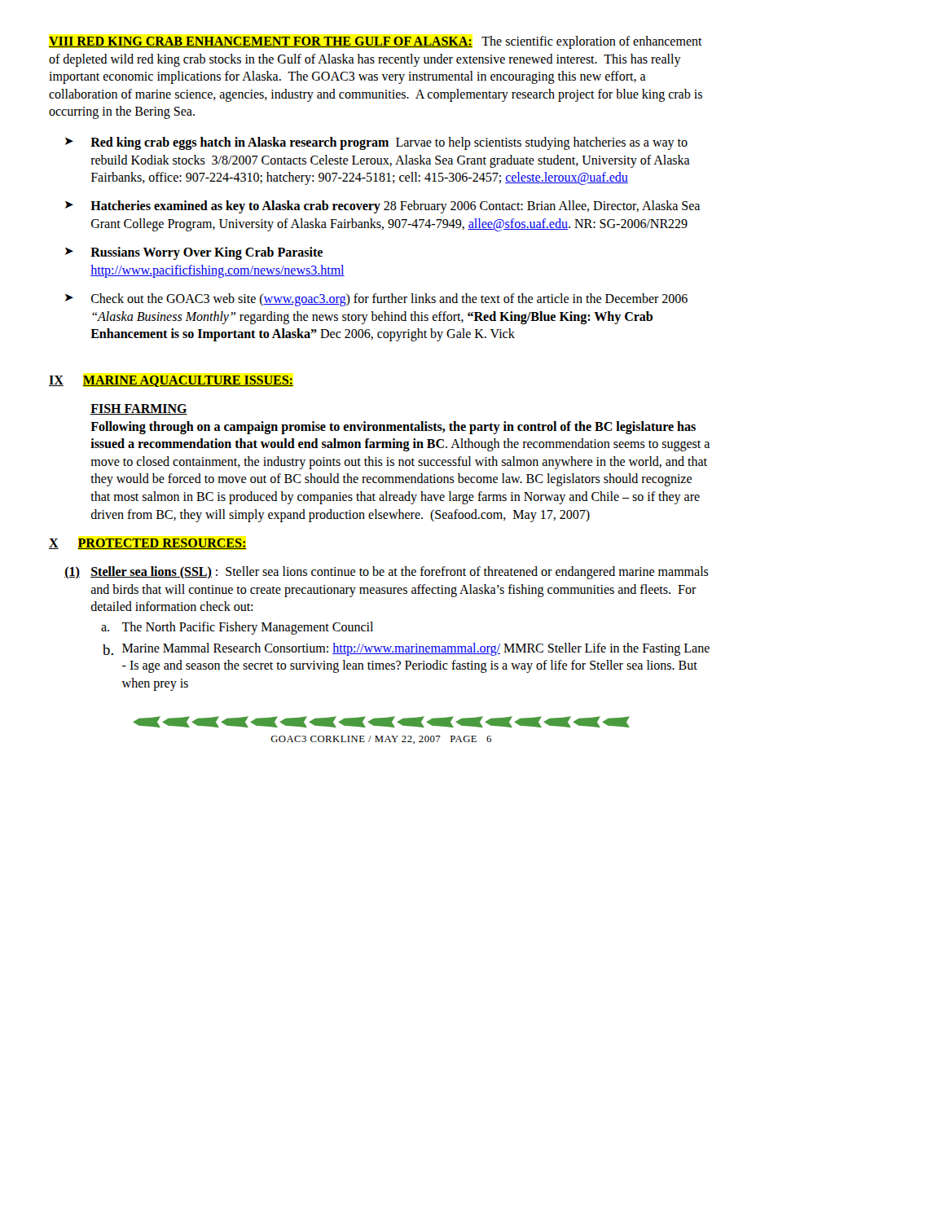VIII RED KING CRAB ENHANCEMENT FOR THE GULF OF ALASKA: The scientific exploration of enhancement of depleted wild red king crab stocks in the Gulf of Alaska has recently under extensive renewed interest. This has really important economic implications for Alaska. The GOAC3 was very instrumental in encouraging this new effort, a collaboration of marine science, agencies, industry and communities. A complementary research project for blue king crab is occurring in the Bering Sea.
Red king crab eggs hatch in Alaska research program Larvae to help scientists studying hatcheries as a way to rebuild Kodiak stocks 3/8/2007 Contacts Celeste Leroux, Alaska Sea Grant graduate student, University of Alaska Fairbanks, office: 907-224-4310; hatchery: 907-224-5181; cell: 415-306-2457; celeste.leroux@uaf.edu
Hatcheries examined as key to Alaska crab recovery 28 February 2006 Contact: Brian Allee, Director, Alaska Sea Grant College Program, University of Alaska Fairbanks, 907-474-7949, allee@sfos.uaf.edu. NR: SG-2006/NR229
Russians Worry Over King Crab Parasite
http://www.pacificfishing.com/news/news3.html
Check out the GOAC3 web site (www.goac3.org) for further links and the text of the article in the December 2006 “Alaska Business Monthly” regarding the news story behind this effort, “Red King/Blue King: Why Crab Enhancement is so Important to Alaska” Dec 2006, copyright by Gale K. Vick
IX MARINE AQUACULTURE ISSUES:
FISH FARMING
Following through on a campaign promise to environmentalists, the party in control of the BC legislature has issued a recommendation that would end salmon farming in BC. Although the recommendation seems to suggest a move to closed containment, the industry points out this is not successful with salmon anywhere in the world, and that they would be forced to move out of BC should the recommendations become law. BC legislators should recognize that most salmon in BC is produced by companies that already have large farms in Norway and Chile – so if they are driven from BC, they will simply expand production elsewhere. (Seafood.com, May 17, 2007)
X PROTECTED RESOURCES:
(1) Steller sea lions (SSL) : Steller sea lions continue to be at the forefront of threatened or endangered marine mammals and birds that will continue to create precautionary measures affecting Alaska’s fishing communities and fleets. For detailed information check out:
a. The North Pacific Fishery Management Council
b. Marine Mammal Research Consortium: http://www.marinemammal.org/ MMRC Steller Life in the Fasting Lane - Is age and season the secret to surviving lean times? Periodic fasting is a way of life for Steller sea lions. But when prey is
GOAC3 CORKLINE / MAY 22, 2007 PAGE 6